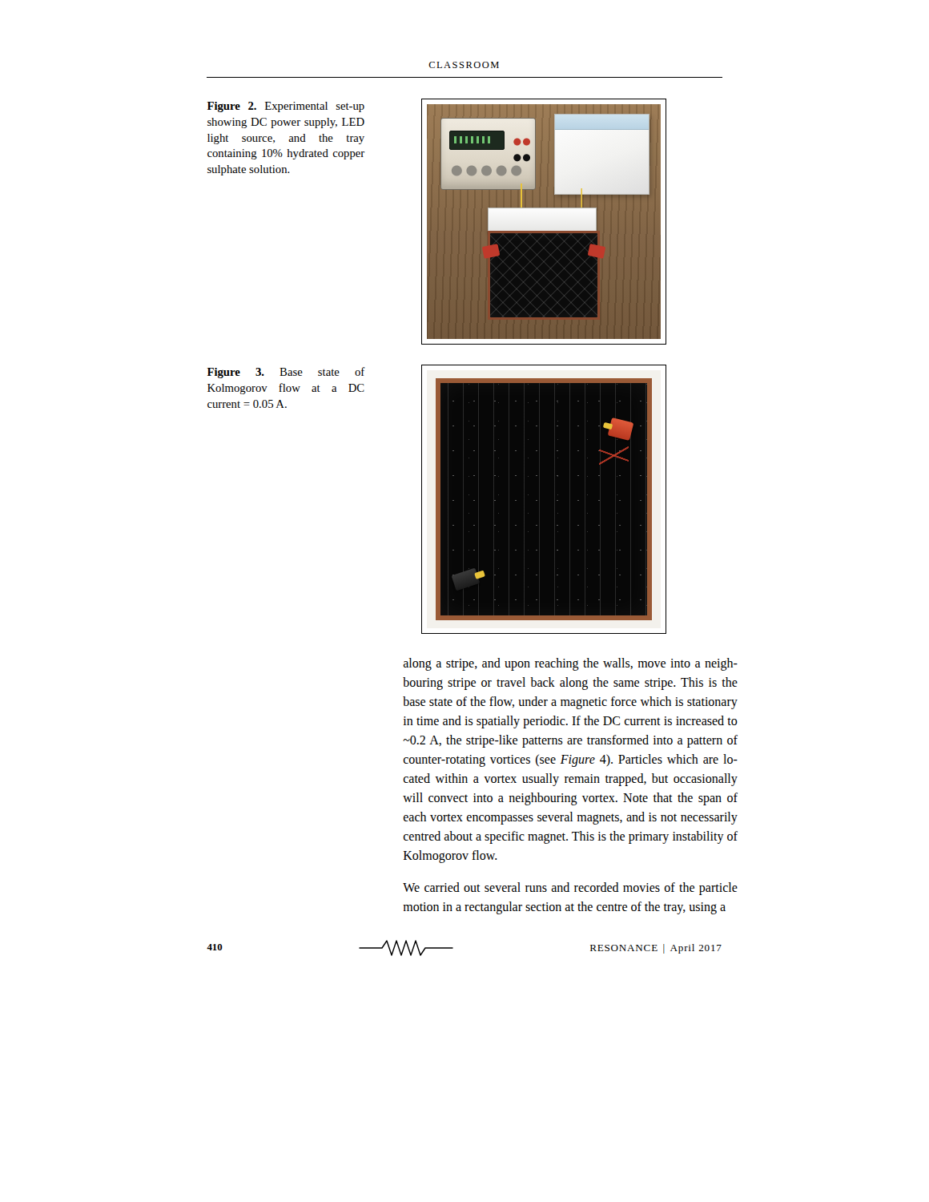Classroom
Figure 2. Experimental set-up showing DC power supply, LED light source, and the tray containing 10% hydrated copper sulphate solution.
Figure 3. Base state of Kolmogorov flow at a DC current = 0.05 A.
along a stripe, and upon reaching the walls, move into a neighbouring stripe or travel back along the same stripe. This is the base state of the flow, under a magnetic force which is stationary in time and is spatially periodic. If the DC current is increased to ~0.2 A, the stripe-like patterns are transformed into a pattern of counter-rotating vortices (see Figure 4). Particles which are located within a vortex usually remain trapped, but occasionally will convect into a neighbouring vortex. Note that the span of each vortex encompasses several magnets, and is not necessarily centred about a specific magnet. This is the primary instability of Kolmogorov flow.
We carried out several runs and recorded movies of the particle motion in a rectangular section at the centre of the tray, using a
410
RESONANCE|April 2017